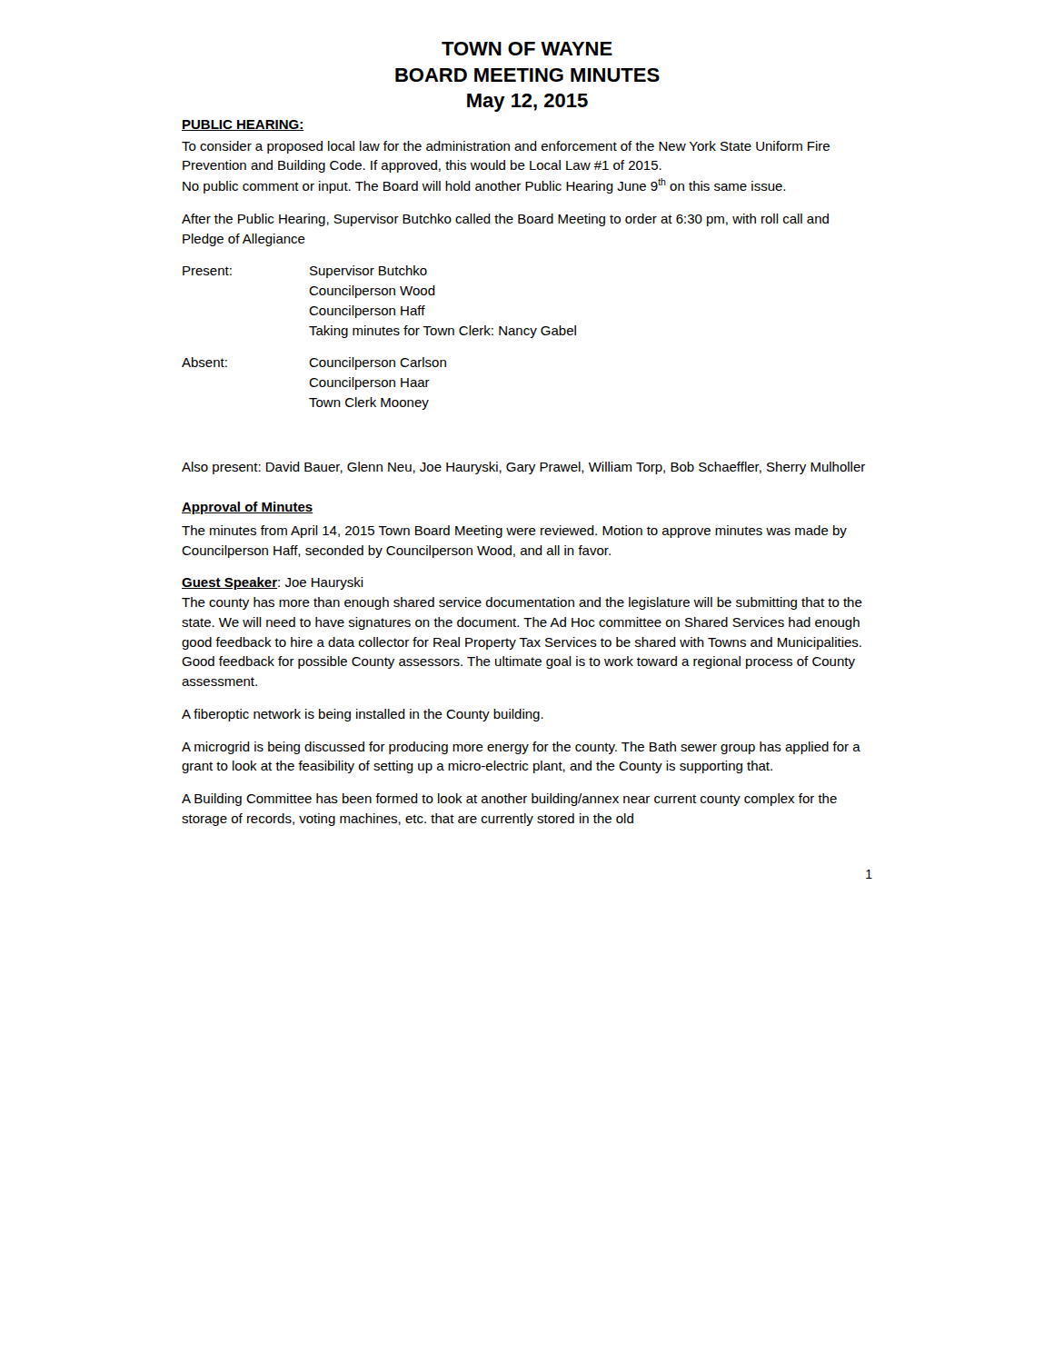TOWN OF WAYNE BOARD MEETING MINUTES May 12, 2015
PUBLIC HEARING:
To consider a proposed local law for the administration and enforcement of the New York State Uniform Fire Prevention and Building Code. If approved, this would be Local Law #1 of 2015.
No public comment or input. The Board will hold another Public Hearing June 9th on this same issue.
After the Public Hearing, Supervisor Butchko called the Board Meeting to order at 6:30 pm, with roll call and Pledge of Allegiance
| Present: | Supervisor Butchko Councilperson Wood Councilperson Haff Taking minutes for Town Clerk: Nancy Gabel |
| Absent: | Councilperson Carlson Councilperson Haar Town Clerk Mooney |
Also present: David Bauer, Glenn Neu, Joe Hauryski, Gary Prawel, William Torp, Bob Schaeffler, Sherry Mulholler
Approval of Minutes
The minutes from April 14, 2015 Town Board Meeting were reviewed. Motion to approve minutes was made by Councilperson Haff, seconded by Councilperson Wood, and all in favor.
Guest Speaker: Joe Hauryski
The county has more than enough shared service documentation and the legislature will be submitting that to the state. We will need to have signatures on the document. The Ad Hoc committee on Shared Services had enough good feedback to hire a data collector for Real Property Tax Services to be shared with Towns and Municipalities. Good feedback for possible County assessors. The ultimate goal is to work toward a regional process of County assessment.
A fiberoptic network is being installed in the County building.
A microgrid is being discussed for producing more energy for the county. The Bath sewer group has applied for a grant to look at the feasibility of setting up a micro-electric plant, and the County is supporting that.
A Building Committee has been formed to look at another building/annex near current county complex for the storage of records, voting machines, etc. that are currently stored in the old
1